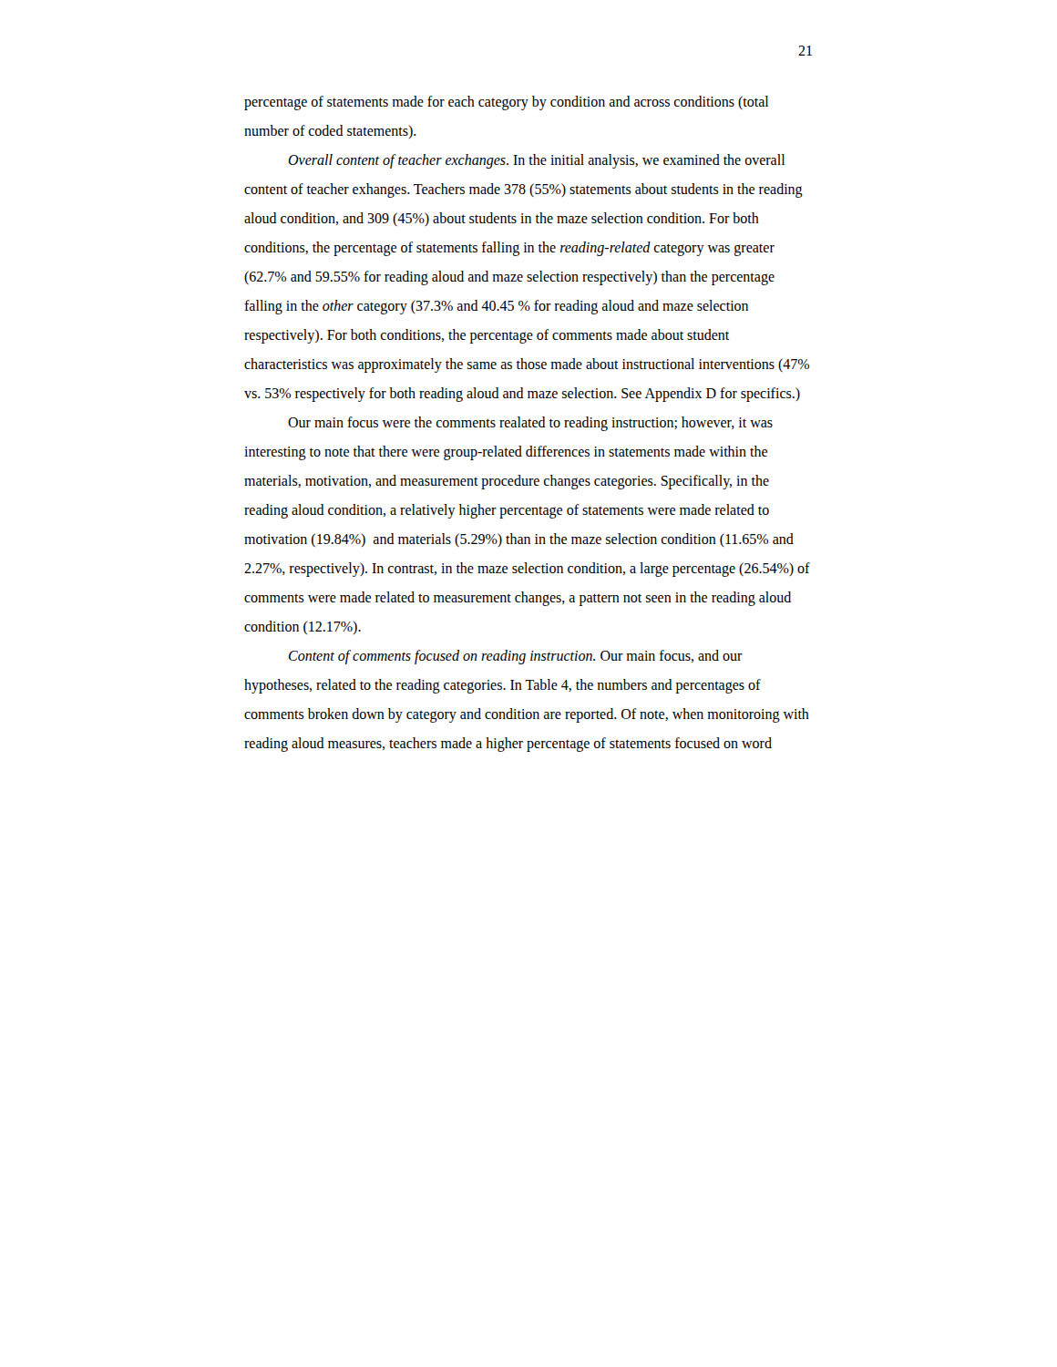21
percentage of statements made for each category by condition and across conditions (total number of coded statements).
Overall content of teacher exchanges. In the initial analysis, we examined the overall content of teacher exhanges. Teachers made 378 (55%) statements about students in the reading aloud condition, and 309 (45%) about students in the maze selection condition. For both conditions, the percentage of statements falling in the reading-related category was greater (62.7% and 59.55% for reading aloud and maze selection respectively) than the percentage falling in the other category (37.3% and 40.45 % for reading aloud and maze selection respectively). For both conditions, the percentage of comments made about student characteristics was approximately the same as those made about instructional interventions (47% vs. 53% respectively for both reading aloud and maze selection. See Appendix D for specifics.)
Our main focus were the comments realated to reading instruction; however, it was interesting to note that there were group-related differences in statements made within the materials, motivation, and measurement procedure changes categories. Specifically, in the reading aloud condition, a relatively higher percentage of statements were made related to motivation (19.84%) and materials (5.29%) than in the maze selection condition (11.65% and 2.27%, respectively). In contrast, in the maze selection condition, a large percentage (26.54%) of comments were made related to measurement changes, a pattern not seen in the reading aloud condition (12.17%).
Content of comments focused on reading instruction. Our main focus, and our hypotheses, related to the reading categories. In Table 4, the numbers and percentages of comments broken down by category and condition are reported. Of note, when monitoroing with reading aloud measures, teachers made a higher percentage of statements focused on word